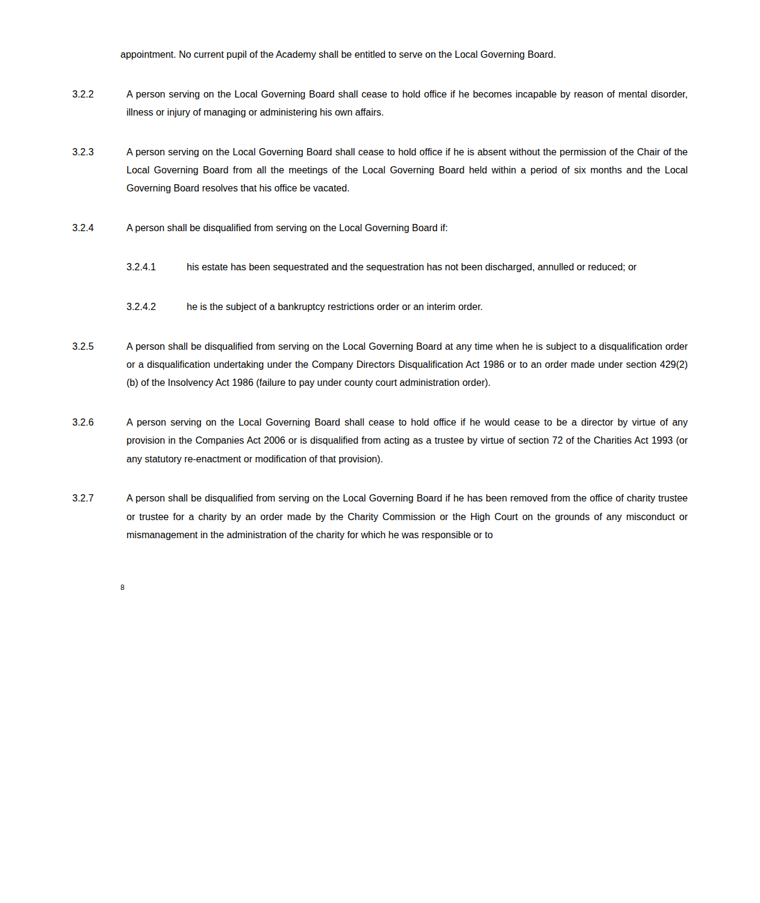appointment. No current pupil of the Academy shall be entitled to serve on the Local Governing Board.
3.2.2
A person serving on the Local Governing Board shall cease to hold office if he becomes incapable by reason of mental disorder, illness or injury of managing or administering his own affairs.
3.2.3
A person serving on the Local Governing Board shall cease to hold office if he is absent without the permission of the Chair of the Local Governing Board from all the meetings of the Local Governing Board held within a period of six months and the Local Governing Board resolves that his office be vacated.
3.2.4
A person shall be disqualified from serving on the Local Governing Board if:
3.2.4.1
his estate has been sequestrated and the sequestration has not been discharged, annulled or reduced; or
3.2.4.2
he is the subject of a bankruptcy restrictions order or an interim order.
3.2.5
A person shall be disqualified from serving on the Local Governing Board at any time when he is subject to a disqualification order or a disqualification undertaking under the Company Directors Disqualification Act 1986 or to an order made under section 429(2)(b) of the Insolvency Act 1986 (failure to pay under county court administration order).
3.2.6
A person serving on the Local Governing Board shall cease to hold office if he would cease to be a director by virtue of any provision in the Companies Act 2006 or is disqualified from acting as a trustee by virtue of section 72 of the Charities Act 1993 (or any statutory re-enactment or modification of that provision).
3.2.7
A person shall be disqualified from serving on the Local Governing Board if he has been removed from the office of charity trustee or trustee for a charity by an order made by the Charity Commission or the High Court on the grounds of any misconduct or mismanagement in the administration of the charity for which he was responsible or to
8